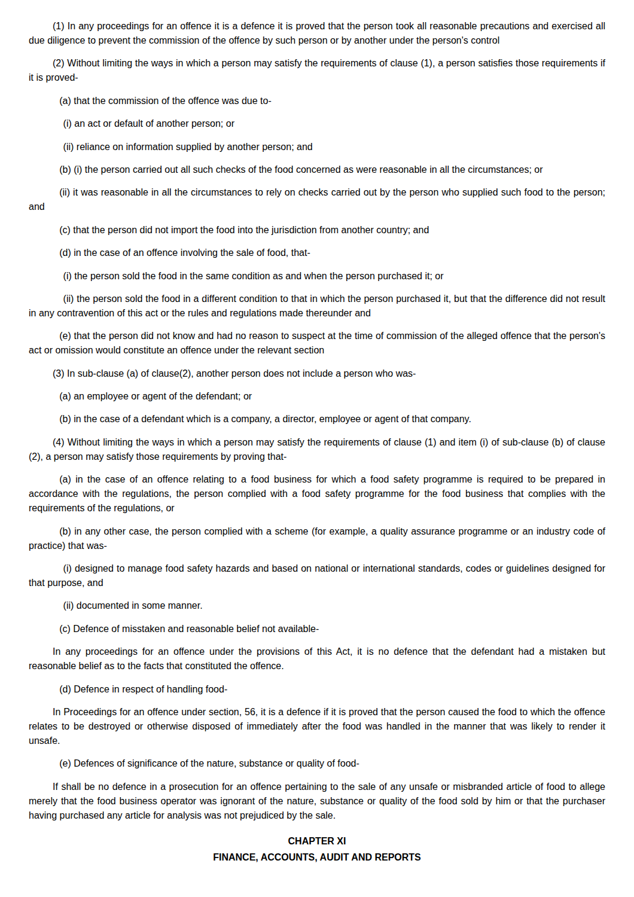(1) In any proceedings for an offence it is a defence it is proved that the person took all reasonable precautions and exercised all due diligence to prevent the commission of the offence by such person or by another under the person's control
(2) Without limiting the ways in which a person may satisfy the requirements of clause (1), a person satisfies those requirements if it is proved-
(a) that the commission of the offence was due to-
(i) an act or default of another person; or
(ii) reliance on information supplied by another person; and
(b) (i) the person carried out all such checks of the food concerned as were reasonable in all the circumstances; or
(ii) it was reasonable in all the circumstances to rely on checks carried out by the person who supplied such food to the person; and
(c) that the person did not import the food into the jurisdiction from another country; and
(d) in the case of an offence involving the sale of food, that-
(i) the person sold the food in the same condition as and when the person purchased it; or
(ii) the person sold the food in a different condition to that in which the person purchased it, but that the difference did not result in any contravention of this act or the rules and regulations made thereunder and
(e) that the person did not know and had no reason to suspect at the time of commission of the alleged offence that the person's act or omission would constitute an offence under the relevant section
(3) In sub-clause (a) of clause(2), another person does not include a person who was-
(a) an employee or agent of the defendant; or
(b) in the case of a defendant which is a company, a director, employee or agent of that company.
(4) Without limiting the ways in which a person may satisfy the requirements of clause (1) and item (i) of sub-clause (b) of clause (2), a person may satisfy those requirements by proving that-
(a) in the case of an offence relating to a food business for which a food safety programme is required to be prepared in accordance with the regulations, the person complied with a food safety programme for the food business that complies with the requirements of the regulations, or
(b) in any other case, the person complied with a scheme (for example, a quality assurance programme or an industry code of practice) that was-
(i) designed to manage food safety hazards and based on national or international standards, codes or guidelines designed for that purpose, and
(ii) documented in some manner.
(c) Defence of misstaken and reasonable belief not available-
In any proceedings for an offence under the provisions of this Act, it is no defence that the defendant had a mistaken but reasonable belief as to the facts that constituted the offence.
(d) Defence in respect of handling food-
In Proceedings for an offence under section, 56, it is a defence if it is proved that the person caused the food to which the offence relates to be destroyed or otherwise disposed of immediately after the food was handled in the manner that was likely to render it unsafe.
(e) Defences of significance of the nature, substance or quality of food-
If shall be no defence in a prosecution for an offence pertaining to the sale of any unsafe or misbranded article of food to allege merely that the food business operator was ignorant of the nature, substance or quality of the food sold by him or that the purchaser having purchased any article for analysis was not prejudiced by the sale.
CHAPTER XI
FINANCE, ACCOUNTS, AUDIT AND REPORTS